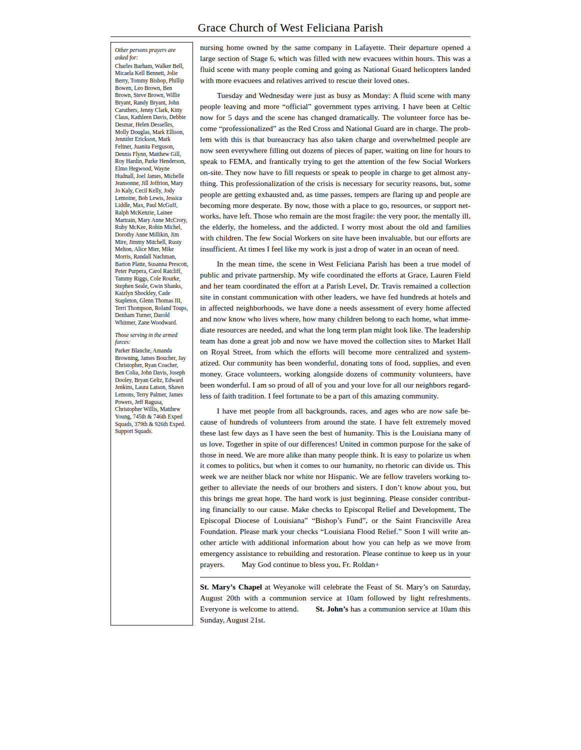Grace Church of West Feliciana Parish
Other persons prayers are asked for:
Charles Barham, Walker Bell, Micaela Kell Bennett, Jolie Berry, Tommy Bishop, Phillip Bowen, Leo Brown, Ben Brown, Steve Brown, Willie Bryant, Randy Bryant, John Caruthers, Jenny Clark, Kitty Claus, Kathleen Davis, Debbie Desmar, Helen Desselles, Molly Douglas, Mark Ellison, Jennifer Erickson, Mark Feltner, Juanita Ferguson, Dennis Flynn, Matthew Gill, Roy Hardin, Parke Henderson, Elmo Hegwood, Wayne Hudnall, Joel James, Michelle Jeansonne, Jill Joffrion, Mary Jo Kaly, Cecil Kelly, Jody Lemoine, Bob Lewis, Jessica Liddle, Max, Paul McGuff, Ralph McKenzie, Lainee Martrain, Mary Anne McCrory, Ruby McKee, Robin Michel, Dorothy Anne Millikin, Jim Mire, Jimmy Mitchell, Rusty Melton, Alice Mier, Mike Morris, Randall Nachman, Barton Platte, Susanna Prescott, Peter Purpera, Carol Ratcliff, Tammy Riggs, Cole Rourke, Stephen Seale, Gwin Shanks, Kaizlyn Shockley, Cade Stapleton, Glenn Thomas III, Terri Thompson, Roland Toups, Denham Turner, Darold Whitmer, Zane Woodward.
Those serving in the armed forces:
Parker Blanche, Amanda Browning, James Boucher, Jay Christopher, Ryan Coacher, Ben Colia, John Davis, Joseph Dooley, Bryan Geltz, Edward Jenkins, Laura Latson, Shawn Lemons, Terry Palmer, James Powers, Jeff Ragusa, Christopher Willis, Matthew Young, 745th & 746th Exped Squads, 379th & 926th Exped. Support Squads.
nursing home owned by the same company in Lafayette. Their departure opened a large section of Stage 6, which was filled with new evacuees within hours. This was a fluid scene with many people coming and going as National Guard helicopters landed with more evacuees and relatives arrived to rescue their loved ones.
Tuesday and Wednesday were just as busy as Monday: A fluid scene with many people leaving and more “official” government types arriving. I have been at Celtic now for 5 days and the scene has changed dramatically. The volunteer force has become “professionalized” as the Red Cross and National Guard are in charge. The problem with this is that bureaucracy has also taken charge and overwhelmed people are now seen everywhere filling out dozens of pieces of paper, waiting on line for hours to speak to FEMA, and frantically trying to get the attention of the few Social Workers on-site. They now have to fill requests or speak to people in charge to get almost anything. This professionalization of the crisis is necessary for security reasons, but, some people are getting exhausted and, as time passes, tempers are flaring up and people are becoming more desperate. By now, those with a place to go, resources, or support networks, have left. Those who remain are the most fragile: the very poor, the mentally ill, the elderly, the homeless, and the addicted. I worry most about the old and families with children. The few Social Workers on site have been invaluable, but our efforts are insufficient. At times I feel like my work is just a drop of water in an ocean of need.
In the mean time, the scene in West Feliciana Parish has been a true model of public and private partnership. My wife coordinated the efforts at Grace, Lauren Field and her team coordinated the effort at a Parish Level, Dr. Travis remained a collection site in constant communication with other leaders, we have fed hundreds at hotels and in affected neighborhoods, we have done a needs assessment of every home affected and now know who lives where, how many children belong to each home, what immediate resources are needed, and what the long term plan might look like. The leadership team has done a great job and now we have moved the collection sites to Market Hall on Royal Street, from which the efforts will become more centralized and systematized. Our community has been wonderful, donating tons of food, supplies, and even money. Grace volunteers, working alongside dozens of community volunteers, have been wonderful. I am so proud of all of you and your love for all our neighbors regardless of faith tradition. I feel fortunate to be a part of this amazing community.
I have met people from all backgrounds, races, and ages who are now safe because of hundreds of volunteers from around the state. I have felt extremely moved these last few days as I have seen the best of humanity. This is the Louisiana many of us love. Together in spite of our differences! United in common purpose for the sake of those in need. We are more alike than many people think. It is easy to polarize us when it comes to politics, but when it comes to our humanity, no rhetoric can divide us. This week we are neither black nor white nor Hispanic. We are fellow travelers working together to alleviate the needs of our brothers and sisters. I don’t know about you, but this brings me great hope. The hard work is just beginning. Please consider contributing financially to our cause. Make checks to Episcopal Relief and Development, The Episcopal Diocese of Louisiana” “Bishop’s Fund”, or the Saint Francisville Area Foundation. Please mark your checks “Louisiana Flood Relief.” Soon I will write another article with additional information about how you can help as we move from emergency assistance to rebuilding and restoration. Please continue to keep us in your prayers. May God continue to bless you, Fr. Roldan+
St. Mary’s Chapel at Weyanoke will celebrate the Feast of St. Mary’s on Saturday, August 20th with a communion service at 10am followed by light refreshments. Everyone is welcome to attend. St. John’s has a communion service at 10am this Sunday, August 21st.